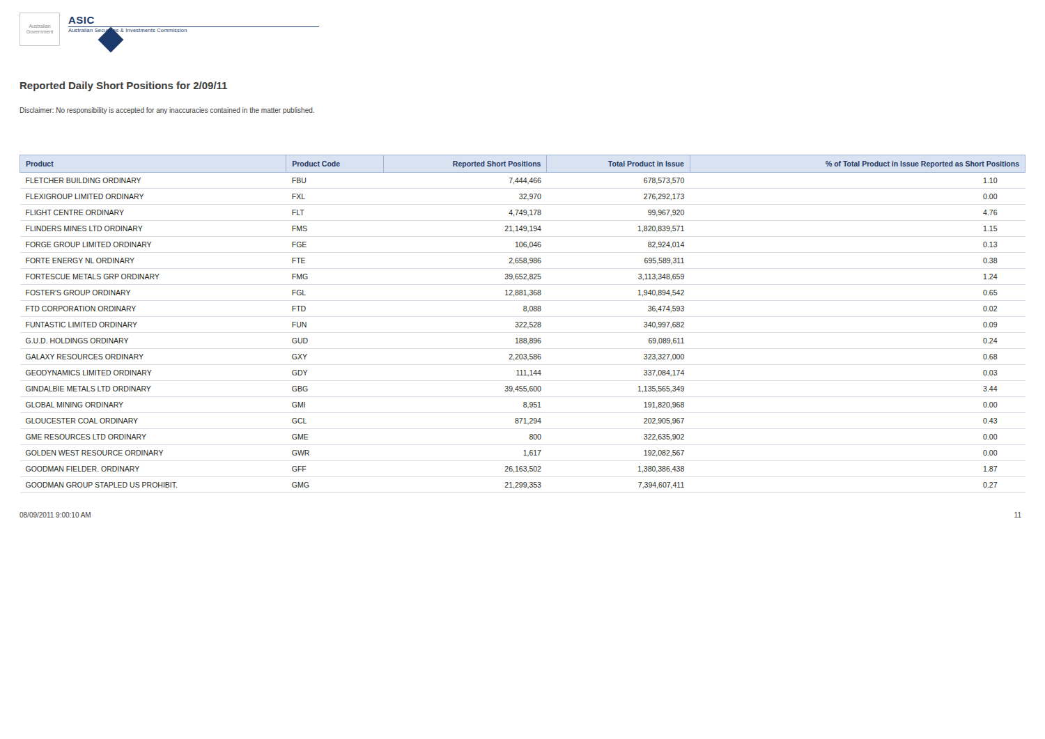Australian
Government
ASIC
Australian Securities & Investments Commission
Reported Daily Short Positions for 2/09/11
Disclaimer: No responsibility is accepted for any inaccuracies contained in the matter published.
| Product | Product Code | Reported Short Positions | Total Product in Issue | % of Total Product in Issue Reported as Short Positions |
| --- | --- | --- | --- | --- |
| FLETCHER BUILDING ORDINARY | FBU | 7,444,466 | 678,573,570 | 1.10 |
| FLEXIGROUP LIMITED ORDINARY | FXL | 32,970 | 276,292,173 | 0.00 |
| FLIGHT CENTRE ORDINARY | FLT | 4,749,178 | 99,967,920 | 4.76 |
| FLINDERS MINES LTD ORDINARY | FMS | 21,149,194 | 1,820,839,571 | 1.15 |
| FORGE GROUP LIMITED ORDINARY | FGE | 106,046 | 82,924,014 | 0.13 |
| FORTE ENERGY NL ORDINARY | FTE | 2,658,986 | 695,589,311 | 0.38 |
| FORTESCUE METALS GRP ORDINARY | FMG | 39,652,825 | 3,113,348,659 | 1.24 |
| FOSTER'S GROUP ORDINARY | FGL | 12,881,368 | 1,940,894,542 | 0.65 |
| FTD CORPORATION ORDINARY | FTD | 8,088 | 36,474,593 | 0.02 |
| FUNTASTIC LIMITED ORDINARY | FUN | 322,528 | 340,997,682 | 0.09 |
| G.U.D. HOLDINGS ORDINARY | GUD | 188,896 | 69,089,611 | 0.24 |
| GALAXY RESOURCES ORDINARY | GXY | 2,203,586 | 323,327,000 | 0.68 |
| GEODYNAMICS LIMITED ORDINARY | GDY | 111,144 | 337,084,174 | 0.03 |
| GINDALBIE METALS LTD ORDINARY | GBG | 39,455,600 | 1,135,565,349 | 3.44 |
| GLOBAL MINING ORDINARY | GMI | 8,951 | 191,820,968 | 0.00 |
| GLOUCESTER COAL ORDINARY | GCL | 871,294 | 202,905,967 | 0.43 |
| GME RESOURCES LTD ORDINARY | GME | 800 | 322,635,902 | 0.00 |
| GOLDEN WEST RESOURCE ORDINARY | GWR | 1,617 | 192,082,567 | 0.00 |
| GOODMAN FIELDER. ORDINARY | GFF | 26,163,502 | 1,380,386,438 | 1.87 |
| GOODMAN GROUP STAPLED US PROHIBIT. | GMG | 21,299,353 | 7,394,607,411 | 0.27 |
08/09/2011 9:00:10 AM
11